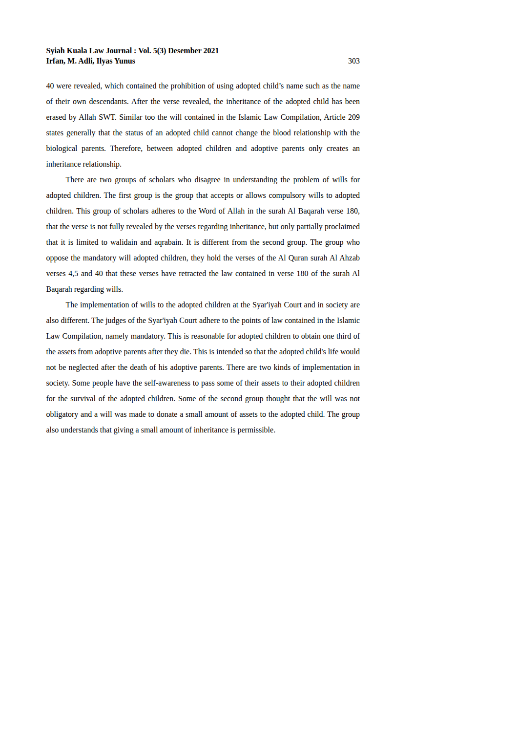Syiah Kuala Law Journal : Vol. 5(3) Desember 2021 Irfan, M. Adli, Ilyas Yunus 303
40 were revealed, which contained the prohibition of using adopted child’s name such as the name of their own descendants. After the verse revealed, the inheritance of the adopted child has been erased by Allah SWT. Similar too the will contained in the Islamic Law Compilation, Article 209 states generally that the status of an adopted child cannot change the blood relationship with the biological parents. Therefore, between adopted children and adoptive parents only creates an inheritance relationship.
There are two groups of scholars who disagree in understanding the problem of wills for adopted children. The first group is the group that accepts or allows compulsory wills to adopted children. This group of scholars adheres to the Word of Allah in the surah Al Baqarah verse 180, that the verse is not fully revealed by the verses regarding inheritance, but only partially proclaimed that it is limited to walidain and aqrabain. It is different from the second group. The group who oppose the mandatory will adopted children, they hold the verses of the Al Quran surah Al Ahzab verses 4,5 and 40 that these verses have retracted the law contained in verse 180 of the surah Al Baqarah regarding wills.
The implementation of wills to the adopted children at the Syar'iyah Court and in society are also different. The judges of the Syar'iyah Court adhere to the points of law contained in the Islamic Law Compilation, namely mandatory. This is reasonable for adopted children to obtain one third of the assets from adoptive parents after they die. This is intended so that the adopted child's life would not be neglected after the death of his adoptive parents. There are two kinds of implementation in society. Some people have the self-awareness to pass some of their assets to their adopted children for the survival of the adopted children. Some of the second group thought that the will was not obligatory and a will was made to donate a small amount of assets to the adopted child. The group also understands that giving a small amount of inheritance is permissible.